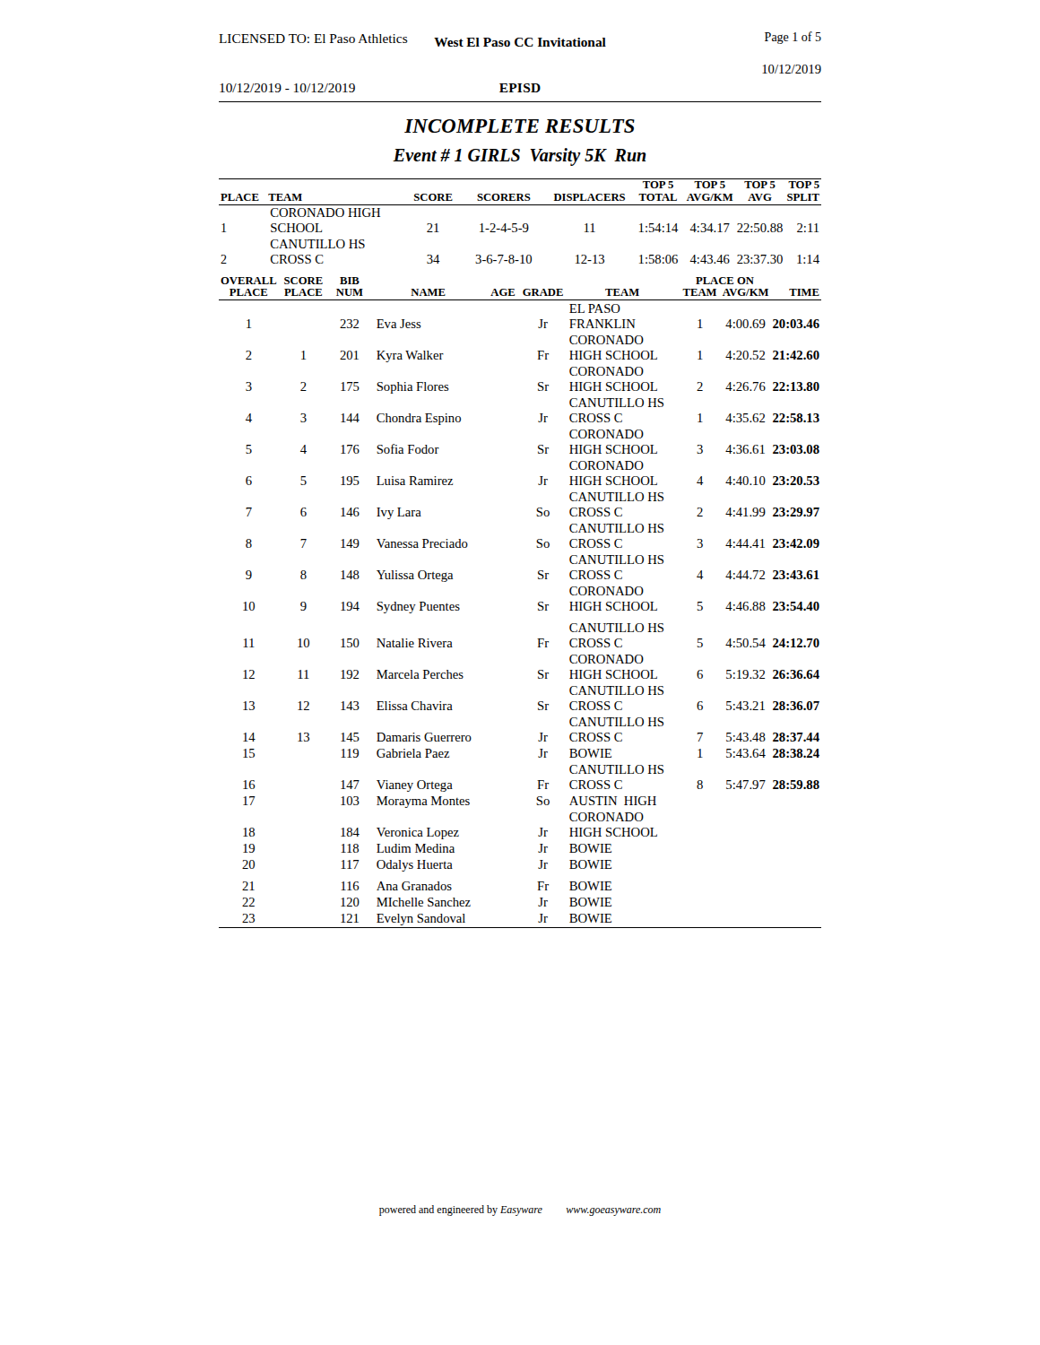LICENSED TO: El Paso Athletics
Page 1 of 5
West El Paso CC Invitational
10/12/2019
10/12/2019 - 10/12/2019 EPISD
INCOMPLETE RESULTS
Event # 1 GIRLS Varsity 5K Run
| | | | | | TOP 5 | TOP 5 | TOP 5 | TOP 5 |
| --- | --- | --- | --- | --- | --- | --- | --- | --- |
| PLACE | TEAM | SCORE | SCORERS | DISPLACERS | TOTAL | AVG/KM | AVG | SPLIT |
| 1 | CORONADO HIGH SCHOOL | 21 | 1-2-4-5-9 | 11 | 1:54:14 | 4:34.17 | 22:50.88 | 2:11 |
| 2 | CANUTILLO HS CROSS C | 34 | 3-6-7-8-10 | 12-13 | 1:58:06 | 4:43.46 | 23:37.30 | 1:14 |
| OVERALL | SCORE | BIB | | | | | PLACE ON | |
| --- | --- | --- | --- | --- | --- | --- | --- | --- |
| PLACE | PLACE | NUM | NAME | AGE | GRADE | TEAM | TEAM | AVG/KM | TIME |
| 1 | | 232 | Eva Jess | | Jr | EL PASO FRANKLIN | 1 | 4:00.69 | 20:03.46 |
| 2 | 1 | 201 | Kyra Walker | | Fr | CORONADO HIGH SCHOOL | 1 | 4:20.52 | 21:42.60 |
| 3 | 2 | 175 | Sophia Flores | | Sr | CORONADO HIGH SCHOOL | 2 | 4:26.76 | 22:13.80 |
| 4 | 3 | 144 | Chondra Espino | | Jr | CANUTILLO HS CROSS C | 1 | 4:35.62 | 22:58.13 |
| 5 | 4 | 176 | Sofia Fodor | | Sr | CORONADO HIGH SCHOOL | 3 | 4:36.61 | 23:03.08 |
| 6 | 5 | 195 | Luisa Ramirez | | Jr | CORONADO HIGH SCHOOL | 4 | 4:40.10 | 23:20.53 |
| 7 | 6 | 146 | Ivy Lara | | So | CANUTILLO HS CROSS C | 2 | 4:41.99 | 23:29.97 |
| 8 | 7 | 149 | Vanessa Preciado | | So | CANUTILLO HS CROSS C | 3 | 4:44.41 | 23:42.09 |
| 9 | 8 | 148 | Yulissa Ortega | | Sr | CANUTILLO HS CROSS C | 4 | 4:44.72 | 23:43.61 |
| 10 | 9 | 194 | Sydney Puentes | | Sr | CORONADO HIGH SCHOOL | 5 | 4:46.88 | 23:54.40 |
| 11 | 10 | 150 | Natalie Rivera | | Fr | CANUTILLO HS CROSS C | 5 | 4:50.54 | 24:12.70 |
| 12 | 11 | 192 | Marcela Perches | | Sr | CORONADO HIGH SCHOOL | 6 | 5:19.32 | 26:36.64 |
| 13 | 12 | 143 | Elissa Chavira | | Sr | CANUTILLO HS CROSS C | 6 | 5:43.21 | 28:36.07 |
| 14 | 13 | 145 | Damaris Guerrero | | Jr | CANUTILLO HS CROSS C | 7 | 5:43.48 | 28:37.44 |
| 15 | | 119 | Gabriela Paez | | Jr | BOWIE | 1 | 5:43.64 | 28:38.24 |
| 16 | | 147 | Vianey Ortega | | Fr | CANUTILLO HS CROSS C | 8 | 5:47.97 | 28:59.88 |
| 17 | | 103 | Morayma Montes | | So | AUSTIN HIGH | | | |
| 18 | | 184 | Veronica Lopez | | Jr | CORONADO HIGH SCHOOL | | | |
| 19 | | 118 | Ludim Medina | | Jr | BOWIE | | | |
| 20 | | 117 | Odalys Huerta | | Jr | BOWIE | | | |
| 21 | | 116 | Ana Granados | | Fr | BOWIE | | | |
| 22 | | 120 | MIchelle Sanchez | | Jr | BOWIE | | | |
| 23 | | 121 | Evelyn Sandoval | | Jr | BOWIE | | | |
powered and engineered by Easyware www.goeasyware.com